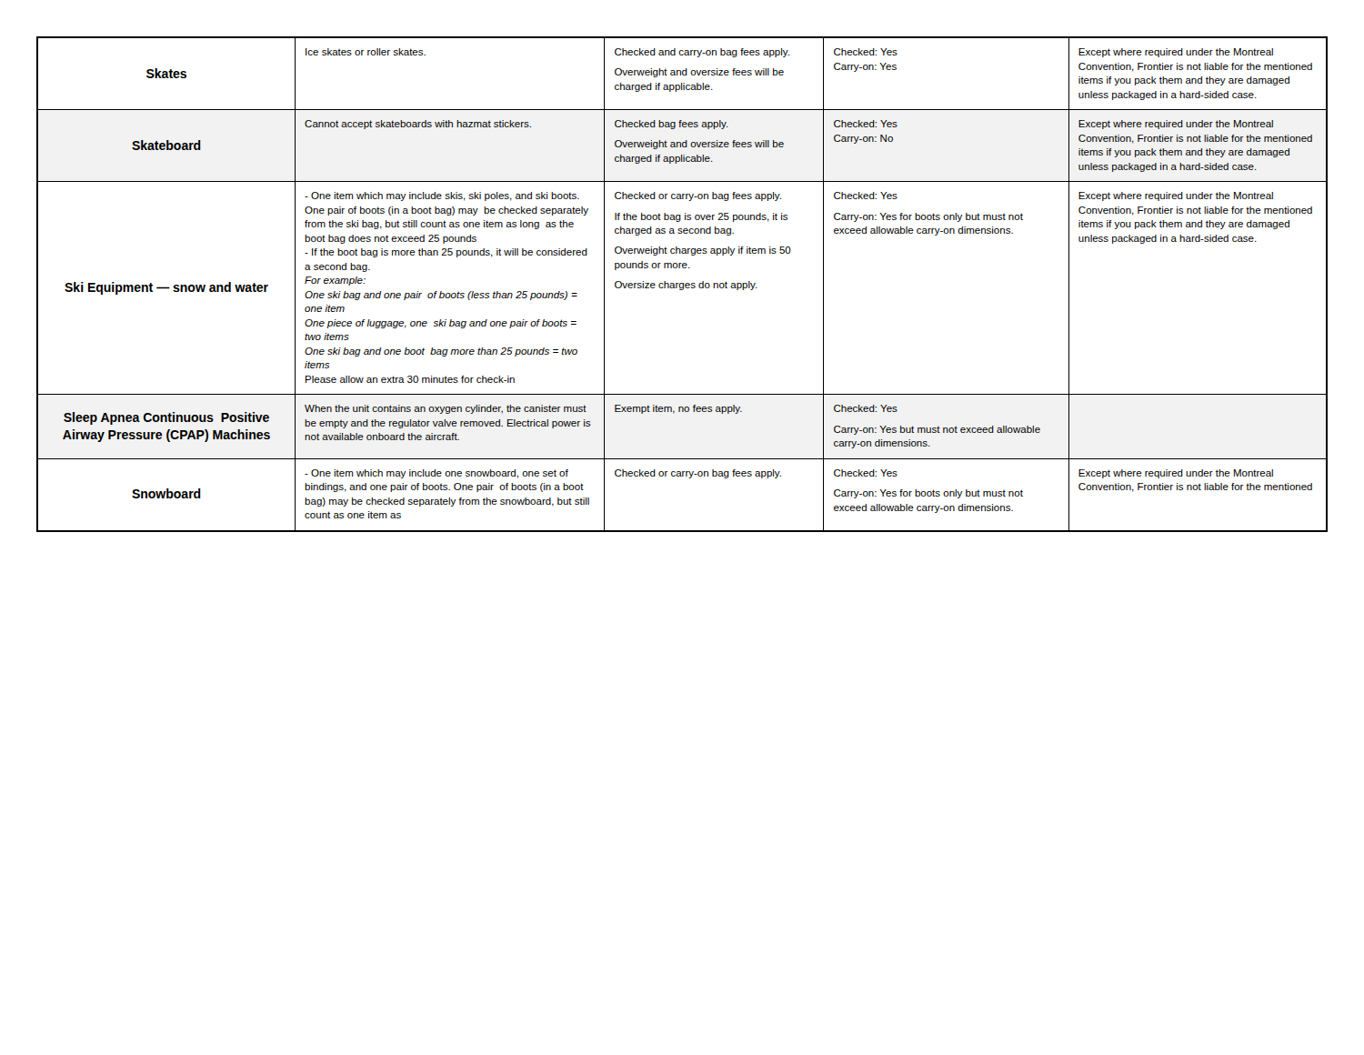| Skates | Ice skates or roller skates. | Checked and carry-on bag fees apply. Overweight and oversize fees will be charged if applicable. | Checked: Yes Carry-on: Yes | Except where required under the Montreal Convention, Frontier is not liable for the mentioned items if you pack them and they are damaged unless packaged in a hard-sided case. |
| Skateboard | Cannot accept skateboards with hazmat stickers. | Checked bag fees apply. Overweight and oversize fees will be charged if applicable. | Checked: Yes Carry-on: No | Except where required under the Montreal Convention, Frontier is not liable for the mentioned items if you pack them and they are damaged unless packaged in a hard-sided case. |
| Ski Equipment — snow and water | - One item which may include skis, ski poles, and ski boots. One pair of boots (in a boot bag) may be checked separately from the ski bag, but still count as one item as long as the boot bag does not exceed 25 pounds - If the boot bag is more than 25 pounds, it will be considered a second bag. For example: One ski bag and one pair of boots (less than 25 pounds) = one item One piece of luggage, one ski bag and one pair of boots = two items One ski bag and one boot bag more than 25 pounds = two items Please allow an extra 30 minutes for check-in | Checked or carry-on bag fees apply. If the boot bag is over 25 pounds, it is charged as a second bag. Overweight charges apply if item is 50 pounds or more. Oversize charges do not apply. | Checked: Yes Carry-on: Yes for boots only but must not exceed allowable carry-on dimensions. | Except where required under the Montreal Convention, Frontier is not liable for the mentioned items if you pack them and they are damaged unless packaged in a hard-sided case. |
| Sleep Apnea Continuous Positive Airway Pressure (CPAP) Machines | When the unit contains an oxygen cylinder, the canister must be empty and the regulator valve removed. Electrical power is not available onboard the aircraft. | Exempt item, no fees apply. | Checked: Yes Carry-on: Yes but must not exceed allowable carry-on dimensions. | |
| Snowboard | - One item which may include one snowboard, one set of bindings, and one pair of boots. One pair of boots (in a boot bag) may be checked separately from the snowboard, but still count as one item as | Checked or carry-on bag fees apply. | Checked: Yes Carry-on: Yes for boots only but must not exceed allowable carry-on dimensions. | Except where required under the Montreal Convention, Frontier is not liable for the mentioned |